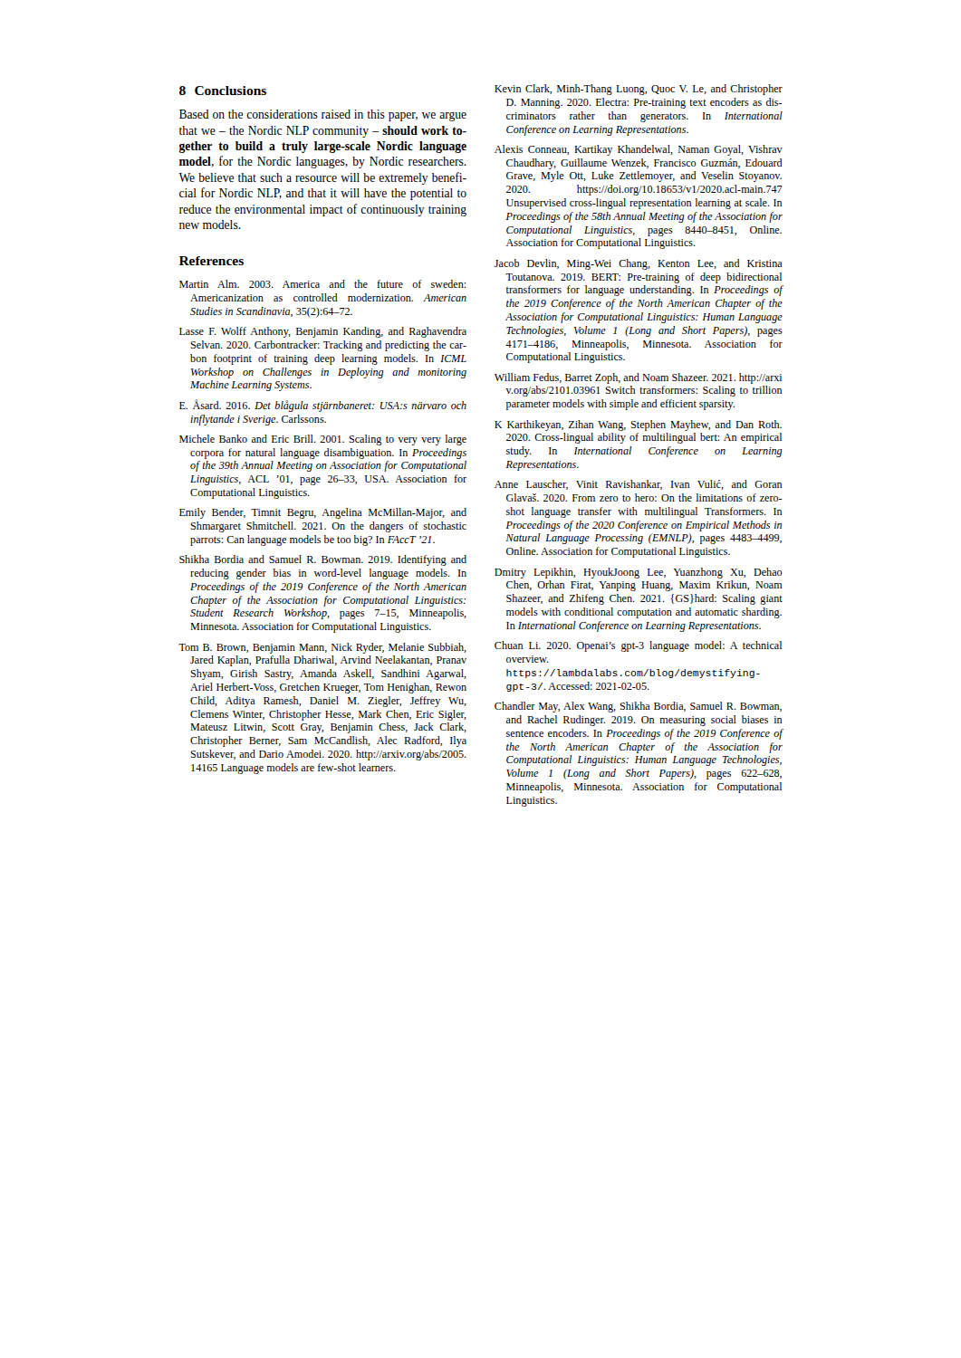8 Conclusions
Based on the considerations raised in this paper, we argue that we – the Nordic NLP community – should work together to build a truly large-scale Nordic language model, for the Nordic languages, by Nordic researchers. We believe that such a resource will be extremely beneficial for Nordic NLP, and that it will have the potential to reduce the environmental impact of continuously training new models.
References
Martin Alm. 2003. America and the future of sweden: Americanization as controlled modernization. American Studies in Scandinavia, 35(2):64–72.
Lasse F. Wolff Anthony, Benjamin Kanding, and Raghavendra Selvan. 2020. Carbontracker: Tracking and predicting the carbon footprint of training deep learning models. In ICML Workshop on Challenges in Deploying and monitoring Machine Learning Systems.
E. Åsard. 2016. Det blågula stjärnbaneret: USA:s närvaro och inflytande i Sverige. Carlssons.
Michele Banko and Eric Brill. 2001. Scaling to very very large corpora for natural language disambiguation. In Proceedings of the 39th Annual Meeting on Association for Computational Linguistics, ACL ’01, page 26–33, USA. Association for Computational Linguistics.
Emily Bender, Timnit Begru, Angelina McMillan-Major, and Shmargaret Shmitchell. 2021. On the dangers of stochastic parrots: Can language models be too big? In FAccT ’21.
Shikha Bordia and Samuel R. Bowman. 2019. Identifying and reducing gender bias in word-level language models. In Proceedings of the 2019 Conference of the North American Chapter of the Association for Computational Linguistics: Student Research Workshop, pages 7–15, Minneapolis, Minnesota. Association for Computational Linguistics.
Tom B. Brown, Benjamin Mann, Nick Ryder, Melanie Subbiah, Jared Kaplan, Prafulla Dhariwal, Arvind Neelakantan, Pranav Shyam, Girish Sastry, Amanda Askell, Sandhini Agarwal, Ariel Herbert-Voss, Gretchen Krueger, Tom Henighan, Rewon Child, Aditya Ramesh, Daniel M. Ziegler, Jeffrey Wu, Clemens Winter, Christopher Hesse, Mark Chen, Eric Sigler, Mateusz Litwin, Scott Gray, Benjamin Chess, Jack Clark, Christopher Berner, Sam McCandlish, Alec Radford, Ilya Sutskever, and Dario Amodei. 2020. http://arxiv.org/abs/2005.14165 Language models are few-shot learners.
Kevin Clark, Minh-Thang Luong, Quoc V. Le, and Christopher D. Manning. 2020. Electra: Pre-training text encoders as discriminators rather than generators. In International Conference on Learning Representations.
Alexis Conneau, Kartikay Khandelwal, Naman Goyal, Vishrav Chaudhary, Guillaume Wenzek, Francisco Guzmán, Edouard Grave, Myle Ott, Luke Zettlemoyer, and Veselin Stoyanov. 2020. https://doi.org/10.18653/v1/2020.acl-main.747 Unsupervised cross-lingual representation learning at scale. In Proceedings of the 58th Annual Meeting of the Association for Computational Linguistics, pages 8440–8451, Online. Association for Computational Linguistics.
Jacob Devlin, Ming-Wei Chang, Kenton Lee, and Kristina Toutanova. 2019. BERT: Pre-training of deep bidirectional transformers for language understanding. In Proceedings of the 2019 Conference of the North American Chapter of the Association for Computational Linguistics: Human Language Technologies, Volume 1 (Long and Short Papers), pages 4171–4186, Minneapolis, Minnesota. Association for Computational Linguistics.
William Fedus, Barret Zoph, and Noam Shazeer. 2021. http://arxiv.org/abs/2101.03961 Switch transformers: Scaling to trillion parameter models with simple and efficient sparsity.
K Karthikeyan, Zihan Wang, Stephen Mayhew, and Dan Roth. 2020. Cross-lingual ability of multilingual bert: An empirical study. In International Conference on Learning Representations.
Anne Lauscher, Vinit Ravishankar, Ivan Vulić, and Goran Glavaš. 2020. From zero to hero: On the limitations of zero-shot language transfer with multilingual Transformers. In Proceedings of the 2020 Conference on Empirical Methods in Natural Language Processing (EMNLP), pages 4483–4499, Online. Association for Computational Linguistics.
Dmitry Lepikhin, HyoukJoong Lee, Yuanzhong Xu, Dehao Chen, Orhan Firat, Yanping Huang, Maxim Krikun, Noam Shazeer, and Zhifeng Chen. 2021. {GS}hard: Scaling giant models with conditional computation and automatic sharding. In International Conference on Learning Representations.
Chuan Li. 2020. Openai’s gpt-3 language model: A technical overview. https://lambdalabs.com/blog/demystifying-gpt-3/. Accessed: 2021-02-05.
Chandler May, Alex Wang, Shikha Bordia, Samuel R. Bowman, and Rachel Rudinger. 2019. On measuring social biases in sentence encoders. In Proceedings of the 2019 Conference of the North American Chapter of the Association for Computational Linguistics: Human Language Technologies, Volume 1 (Long and Short Papers), pages 622–628, Minneapolis, Minnesota. Association for Computational Linguistics.